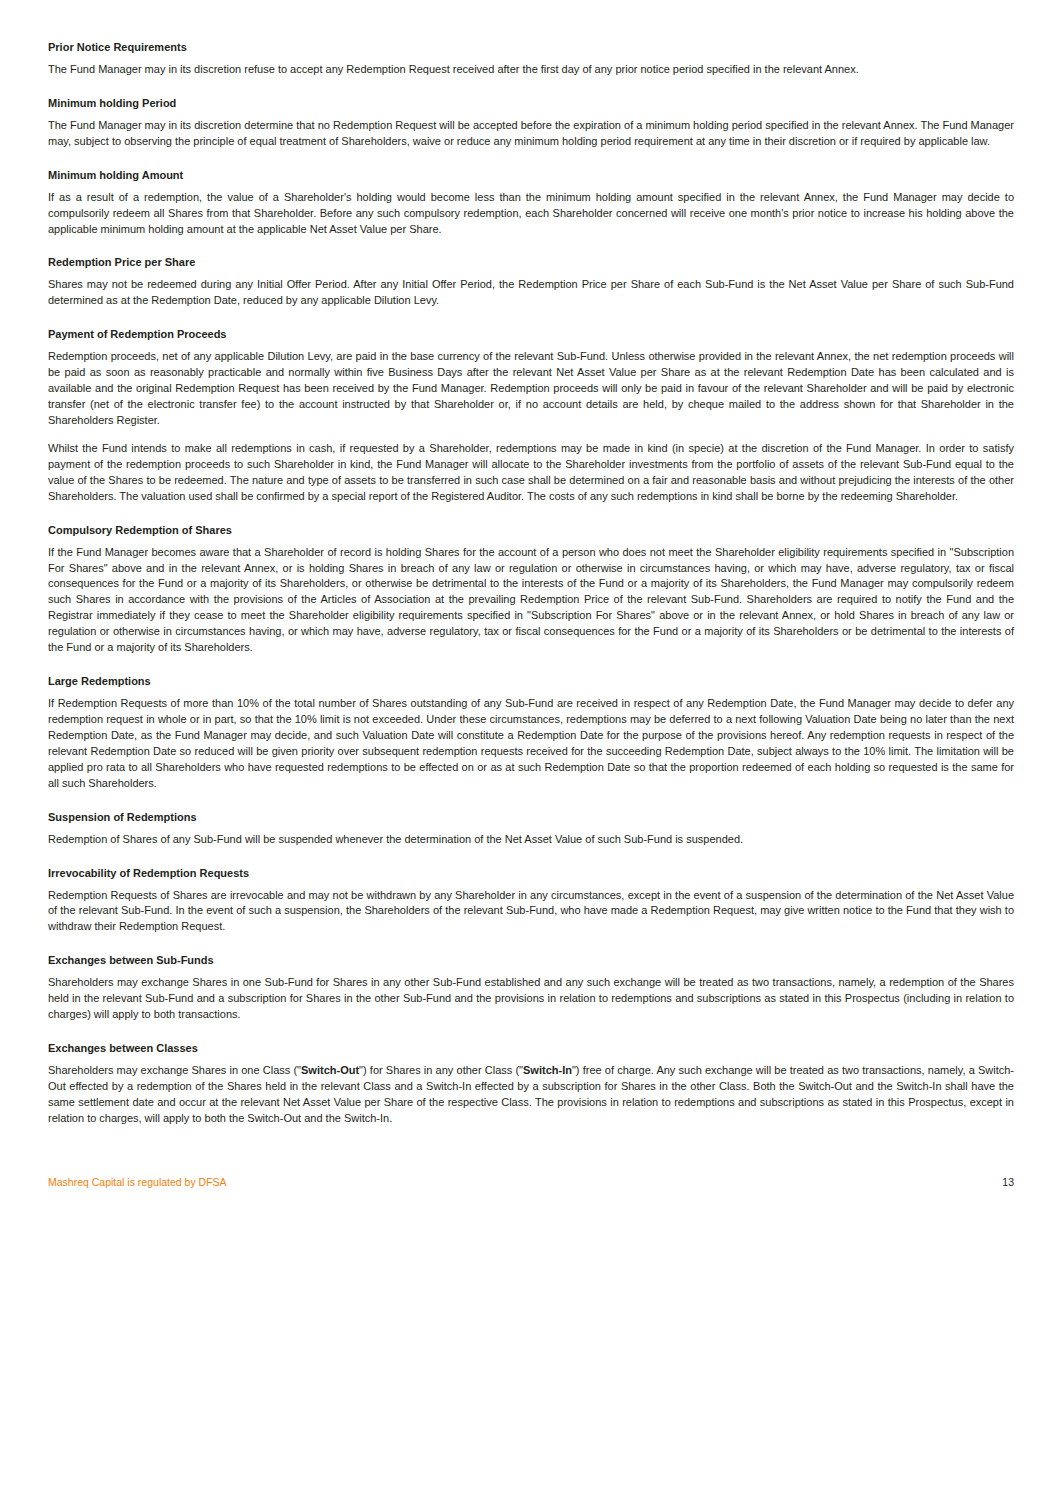Prior Notice Requirements
The Fund Manager may in its discretion refuse to accept any Redemption Request received after the first day of any prior notice period specified in the relevant Annex.
Minimum holding Period
The Fund Manager may in its discretion determine that no Redemption Request will be accepted before the expiration of a minimum holding period specified in the relevant Annex. The Fund Manager may, subject to observing the principle of equal treatment of Shareholders, waive or reduce any minimum holding period requirement at any time in their discretion or if required by applicable law.
Minimum holding Amount
If as a result of a redemption, the value of a Shareholder's holding would become less than the minimum holding amount specified in the relevant Annex, the Fund Manager may decide to compulsorily redeem all Shares from that Shareholder. Before any such compulsory redemption, each Shareholder concerned will receive one month's prior notice to increase his holding above the applicable minimum holding amount at the applicable Net Asset Value per Share.
Redemption Price per Share
Shares may not be redeemed during any Initial Offer Period. After any Initial Offer Period, the Redemption Price per Share of each Sub-Fund is the Net Asset Value per Share of such Sub-Fund determined as at the Redemption Date, reduced by any applicable Dilution Levy.
Payment of Redemption Proceeds
Redemption proceeds, net of any applicable Dilution Levy, are paid in the base currency of the relevant Sub-Fund. Unless otherwise provided in the relevant Annex, the net redemption proceeds will be paid as soon as reasonably practicable and normally within five Business Days after the relevant Net Asset Value per Share as at the relevant Redemption Date has been calculated and is available and the original Redemption Request has been received by the Fund Manager. Redemption proceeds will only be paid in favour of the relevant Shareholder and will be paid by electronic transfer (net of the electronic transfer fee) to the account instructed by that Shareholder or, if no account details are held, by cheque mailed to the address shown for that Shareholder in the Shareholders Register.
Whilst the Fund intends to make all redemptions in cash, if requested by a Shareholder, redemptions may be made in kind (in specie) at the discretion of the Fund Manager. In order to satisfy payment of the redemption proceeds to such Shareholder in kind, the Fund Manager will allocate to the Shareholder investments from the portfolio of assets of the relevant Sub-Fund equal to the value of the Shares to be redeemed. The nature and type of assets to be transferred in such case shall be determined on a fair and reasonable basis and without prejudicing the interests of the other Shareholders. The valuation used shall be confirmed by a special report of the Registered Auditor. The costs of any such redemptions in kind shall be borne by the redeeming Shareholder.
Compulsory Redemption of Shares
If the Fund Manager becomes aware that a Shareholder of record is holding Shares for the account of a person who does not meet the Shareholder eligibility requirements specified in "Subscription For Shares" above and in the relevant Annex, or is holding Shares in breach of any law or regulation or otherwise in circumstances having, or which may have, adverse regulatory, tax or fiscal consequences for the Fund or a majority of its Shareholders, or otherwise be detrimental to the interests of the Fund or a majority of its Shareholders, the Fund Manager may compulsorily redeem such Shares in accordance with the provisions of the Articles of Association at the prevailing Redemption Price of the relevant Sub-Fund. Shareholders are required to notify the Fund and the Registrar immediately if they cease to meet the Shareholder eligibility requirements specified in "Subscription For Shares" above or in the relevant Annex, or hold Shares in breach of any law or regulation or otherwise in circumstances having, or which may have, adverse regulatory, tax or fiscal consequences for the Fund or a majority of its Shareholders or be detrimental to the interests of the Fund or a majority of its Shareholders.
Large Redemptions
If Redemption Requests of more than 10% of the total number of Shares outstanding of any Sub-Fund are received in respect of any Redemption Date, the Fund Manager may decide to defer any redemption request in whole or in part, so that the 10% limit is not exceeded. Under these circumstances, redemptions may be deferred to a next following Valuation Date being no later than the next Redemption Date, as the Fund Manager may decide, and such Valuation Date will constitute a Redemption Date for the purpose of the provisions hereof. Any redemption requests in respect of the relevant Redemption Date so reduced will be given priority over subsequent redemption requests received for the succeeding Redemption Date, subject always to the 10% limit. The limitation will be applied pro rata to all Shareholders who have requested redemptions to be effected on or as at such Redemption Date so that the proportion redeemed of each holding so requested is the same for all such Shareholders.
Suspension of Redemptions
Redemption of Shares of any Sub-Fund will be suspended whenever the determination of the Net Asset Value of such Sub-Fund is suspended.
Irrevocability of Redemption Requests
Redemption Requests of Shares are irrevocable and may not be withdrawn by any Shareholder in any circumstances, except in the event of a suspension of the determination of the Net Asset Value of the relevant Sub-Fund. In the event of such a suspension, the Shareholders of the relevant Sub-Fund, who have made a Redemption Request, may give written notice to the Fund that they wish to withdraw their Redemption Request.
Exchanges between Sub-Funds
Shareholders may exchange Shares in one Sub-Fund for Shares in any other Sub-Fund established and any such exchange will be treated as two transactions, namely, a redemption of the Shares held in the relevant Sub-Fund and a subscription for Shares in the other Sub-Fund and the provisions in relation to redemptions and subscriptions as stated in this Prospectus (including in relation to charges) will apply to both transactions.
Exchanges between Classes
Shareholders may exchange Shares in one Class ("Switch-Out") for Shares in any other Class ("Switch-In") free of charge. Any such exchange will be treated as two transactions, namely, a Switch-Out effected by a redemption of the Shares held in the relevant Class and a Switch-In effected by a subscription for Shares in the other Class. Both the Switch-Out and the Switch-In shall have the same settlement date and occur at the relevant Net Asset Value per Share of the respective Class. The provisions in relation to redemptions and subscriptions as stated in this Prospectus, except in relation to charges, will apply to both the Switch-Out and the Switch-In.
Mashreq Capital is regulated by DFSA 13